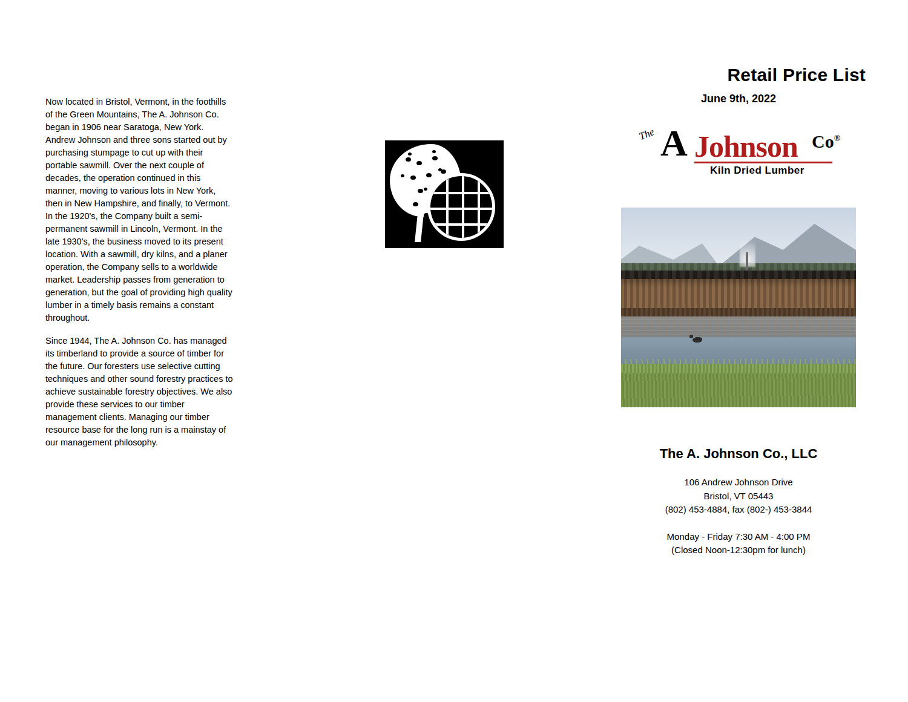Now located in Bristol, Vermont, in the foothills of the Green Mountains, The A. Johnson Co. began in 1906 near Saratoga, New York. Andrew Johnson and three sons started out by purchasing stumpage to cut up with their portable sawmill. Over the next couple of decades, the operation continued in this manner, moving to various lots in New York, then in New Hampshire, and finally, to Vermont. In the 1920's, the Company built a semi-permanent sawmill in Lincoln, Vermont. In the late 1930's, the business moved to its present location. With a sawmill, dry kilns, and a planer operation, the Company sells to a worldwide market. Leadership passes from generation to generation, but the goal of providing high quality lumber in a timely basis remains a constant throughout.
Since 1944, The A. Johnson Co. has managed its timberland to provide a source of timber for the future. Our foresters use selective cutting techniques and other sound forestry practices to achieve sustainable forestry objectives. We also provide these services to our timber management clients. Managing our timber resource base for the long run is a mainstay of our management philosophy.
Retail Price List
June 9th, 2022
The A Johnson Co® Kiln Dried Lumber
The A. Johnson Co., LLC
106 Andrew Johnson Drive
Bristol, VT 05443
(802) 453-4884, fax (802-) 453-3844
Monday - Friday 7:30 AM - 4:00 PM
(Closed Noon-12:30pm for lunch)